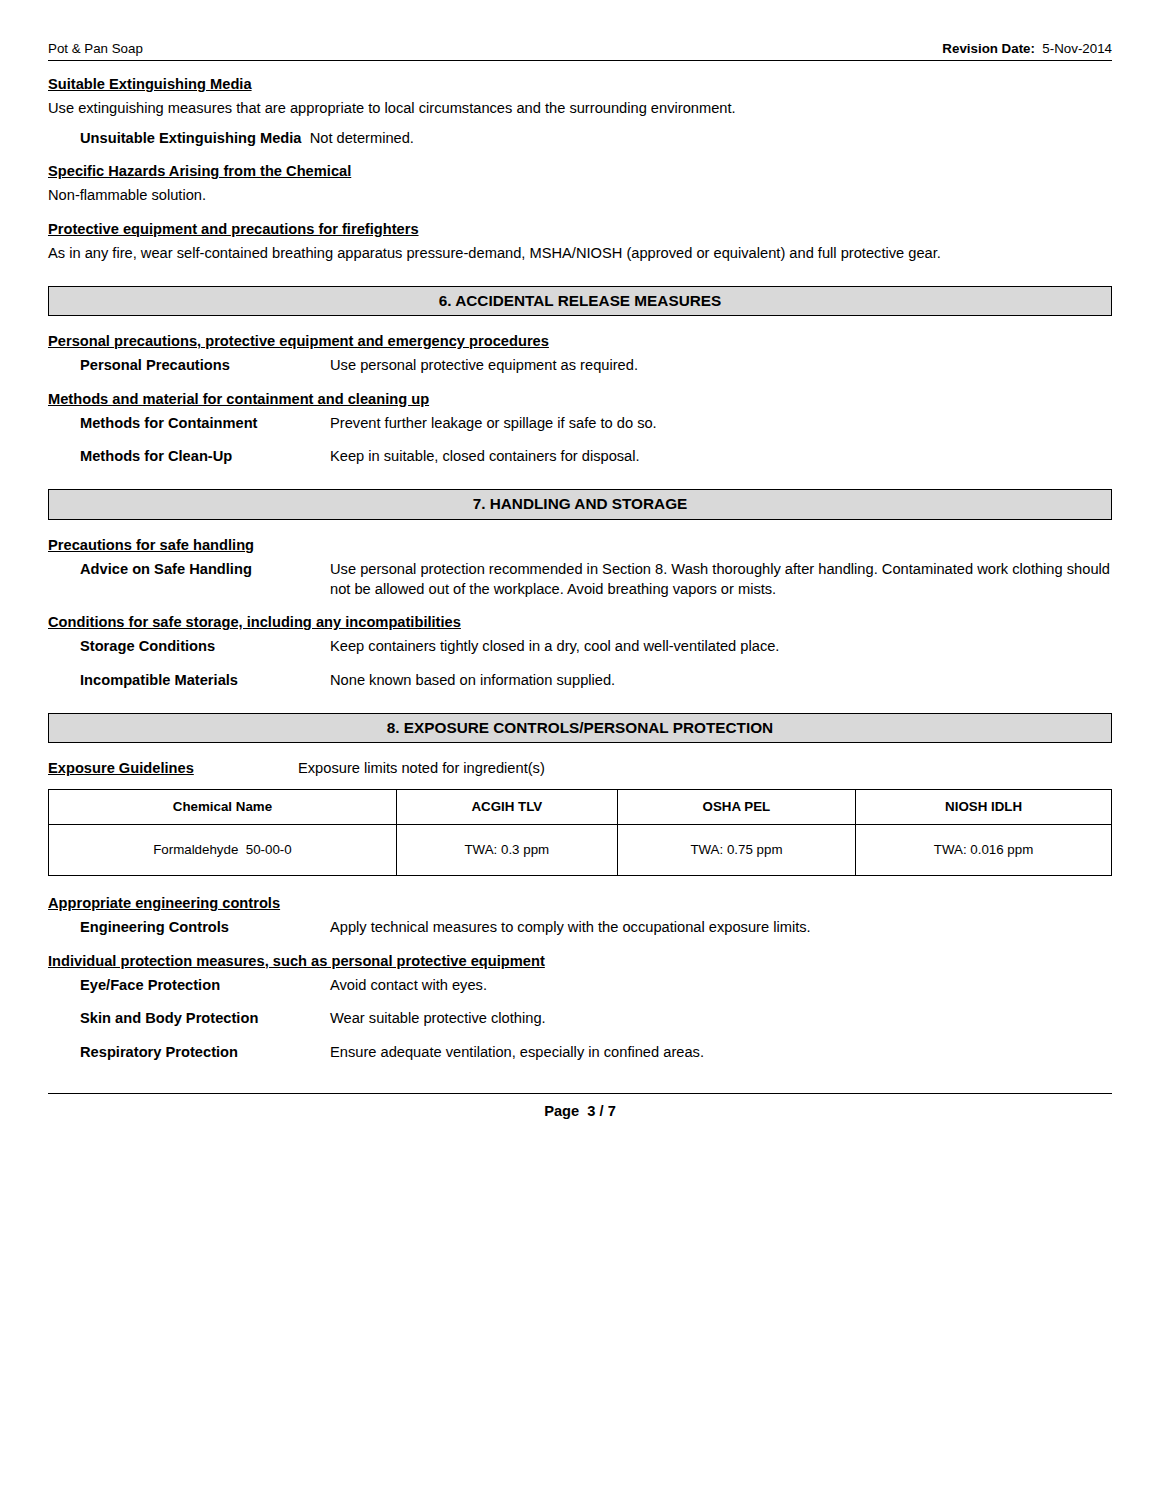Pot & Pan Soap
Revision Date: 5-Nov-2014
Suitable Extinguishing Media
Use extinguishing measures that are appropriate to local circumstances and the surrounding environment.
Unsuitable Extinguishing Media Not determined.
Specific Hazards Arising from the Chemical
Non-flammable solution.
Protective equipment and precautions for firefighters
As in any fire, wear self-contained breathing apparatus pressure-demand, MSHA/NIOSH (approved or equivalent) and full protective gear.
6. ACCIDENTAL RELEASE MEASURES
Personal precautions, protective equipment and emergency procedures
Personal Precautions
Use personal protective equipment as required.
Methods and material for containment and cleaning up
Methods for Containment
Prevent further leakage or spillage if safe to do so.
Methods for Clean-Up
Keep in suitable, closed containers for disposal.
7. HANDLING AND STORAGE
Precautions for safe handling
Advice on Safe Handling
Use personal protection recommended in Section 8. Wash thoroughly after handling. Contaminated work clothing should not be allowed out of the workplace. Avoid breathing vapors or mists.
Conditions for safe storage, including any incompatibilities
Storage Conditions
Keep containers tightly closed in a dry, cool and well-ventilated place.
Incompatible Materials
None known based on information supplied.
8. EXPOSURE CONTROLS/PERSONAL PROTECTION
Exposure Guidelines
Exposure limits noted for ingredient(s)
| Chemical Name | ACGIH TLV | OSHA PEL | NIOSH IDLH |
| --- | --- | --- | --- |
| Formaldehyde 50-00-0 | TWA: 0.3 ppm | TWA: 0.75 ppm | TWA: 0.016 ppm |
Appropriate engineering controls
Engineering Controls
Apply technical measures to comply with the occupational exposure limits.
Individual protection measures, such as personal protective equipment
Eye/Face Protection
Avoid contact with eyes.
Skin and Body Protection
Wear suitable protective clothing.
Respiratory Protection
Ensure adequate ventilation, especially in confined areas.
Page 3 / 7